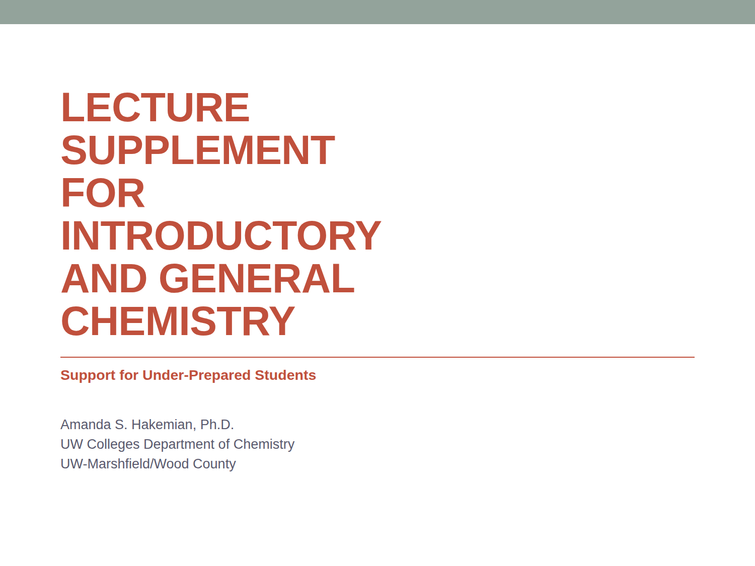Lecture Supplement for Introductory and General Chemistry
Support for Under-Prepared Students
Amanda S. Hakemian, Ph.D.
UW Colleges Department of Chemistry
UW-Marshfield/Wood County